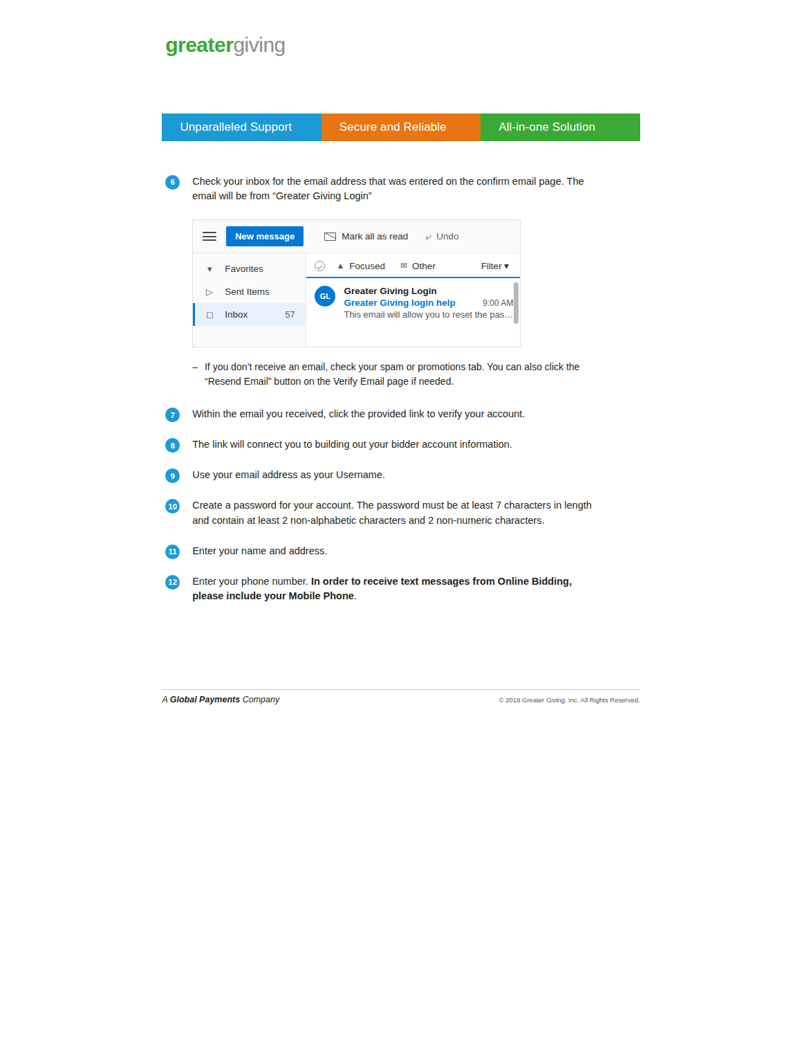greater giving
Unparalleled Support
Secure and Reliable
All-in-one Solution
6
Check your inbox for the email address that was entered on the confirm email page. The email will be from “Greater Giving Login”
New message
Mark all as read
⤷Undo
▾Favorites
▷Sent Items
◻Inbox57
▲Focused
✉Other
Filter ▾
GL
Greater Giving Login
Greater Giving login help
9:00 AM
This email will allow you to reset the pas…
– If you don’t receive an email, check your spam or promotions tab. You can also click the “Resend Email” button on the Verify Email page if needed.
7
Within the email you received, click the provided link to verify your account.
8
The link will connect you to building out your bidder account information.
9
Use your email address as your Username.
10
Create a password for your account. The password must be at least 7 characters in length and contain at least 2 non-alphabetic characters and 2 non-numeric characters.
11
Enter your name and address.
12
Enter your phone number. In order to receive text messages from Online Bidding, please include your Mobile Phone.
A Global Payments Company
© 2018 Greater Giving, Inc. All Rights Reserved.